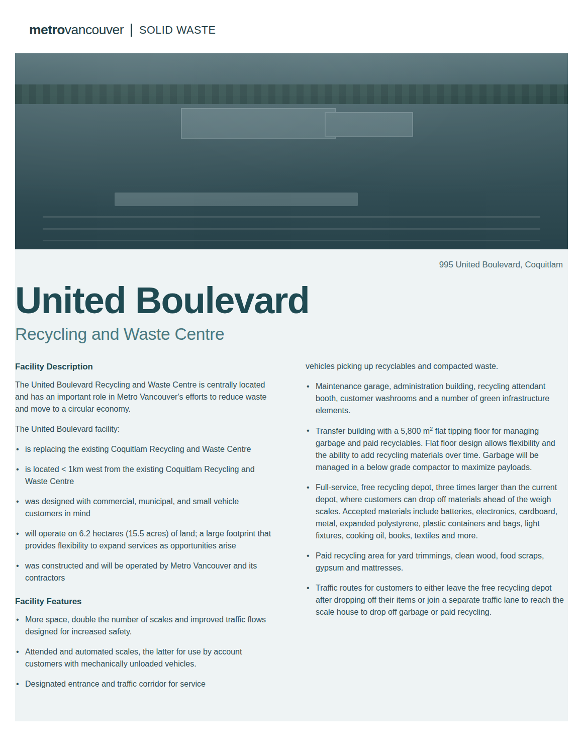metro vancouver SOLID WASTE
995 United Boulevard, Coquitlam
United Boulevard
Recycling and Waste Centre
Facility Description
The United Boulevard Recycling and Waste Centre is centrally located and has an important role in Metro Vancouver's efforts to reduce waste and move to a circular economy.
The United Boulevard facility:
is replacing the existing Coquitlam Recycling and Waste Centre
is located < 1km west from the existing Coquitlam Recycling and Waste Centre
was designed with commercial, municipal, and small vehicle customers in mind
will operate on 6.2 hectares (15.5 acres) of land; a large footprint that provides flexibility to expand services as opportunities arise
was constructed and will be operated by Metro Vancouver and its contractors
Facility Features
More space, double the number of scales and improved traffic flows designed for increased safety.
Attended and automated scales, the latter for use by account customers with mechanically unloaded vehicles.
Designated entrance and traffic corridor for service
vehicles picking up recyclables and compacted waste.
Maintenance garage, administration building, recycling attendant booth, customer washrooms and a number of green infrastructure elements.
Transfer building with a 5,800 m2 flat tipping floor for managing garbage and paid recyclables. Flat floor design allows flexibility and the ability to add recycling materials over time. Garbage will be managed in a below grade compactor to maximize payloads.
Full-service, free recycling depot, three times larger than the current depot, where customers can drop off materials ahead of the weigh scales. Accepted materials include batteries, electronics, cardboard, metal, expanded polystyrene, plastic containers and bags, light fixtures, cooking oil, books, textiles and more.
Paid recycling area for yard trimmings, clean wood, food scraps, gypsum and mattresses.
Traffic routes for customers to either leave the free recycling depot after dropping off their items or join a separate traffic lane to reach the scale house to drop off garbage or paid recycling.